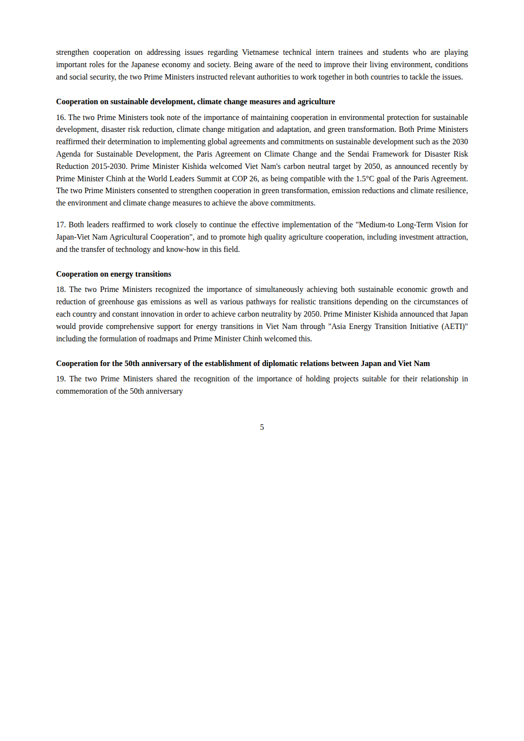strengthen cooperation on addressing issues regarding Vietnamese technical intern trainees and students who are playing important roles for the Japanese economy and society. Being aware of the need to improve their living environment, conditions and social security, the two Prime Ministers instructed relevant authorities to work together in both countries to tackle the issues.
Cooperation on sustainable development, climate change measures and agriculture
16. The two Prime Ministers took note of the importance of maintaining cooperation in environmental protection for sustainable development, disaster risk reduction, climate change mitigation and adaptation, and green transformation. Both Prime Ministers reaffirmed their determination to implementing global agreements and commitments on sustainable development such as the 2030 Agenda for Sustainable Development, the Paris Agreement on Climate Change and the Sendai Framework for Disaster Risk Reduction 2015-2030. Prime Minister Kishida welcomed Viet Nam's carbon neutral target by 2050, as announced recently by Prime Minister Chinh at the World Leaders Summit at COP 26, as being compatible with the 1.5°C goal of the Paris Agreement. The two Prime Ministers consented to strengthen cooperation in green transformation, emission reductions and climate resilience, the environment and climate change measures to achieve the above commitments.
17. Both leaders reaffirmed to work closely to continue the effective implementation of the "Medium-to Long-Term Vision for Japan-Viet Nam Agricultural Cooperation", and to promote high quality agriculture cooperation, including investment attraction, and the transfer of technology and know-how in this field.
Cooperation on energy transitions
18. The two Prime Ministers recognized the importance of simultaneously achieving both sustainable economic growth and reduction of greenhouse gas emissions as well as various pathways for realistic transitions depending on the circumstances of each country and constant innovation in order to achieve carbon neutrality by 2050. Prime Minister Kishida announced that Japan would provide comprehensive support for energy transitions in Viet Nam through "Asia Energy Transition Initiative (AETI)" including the formulation of roadmaps and Prime Minister Chinh welcomed this.
Cooperation for the 50th anniversary of the establishment of diplomatic relations between Japan and Viet Nam
19. The two Prime Ministers shared the recognition of the importance of holding projects suitable for their relationship in commemoration of the 50th anniversary
5